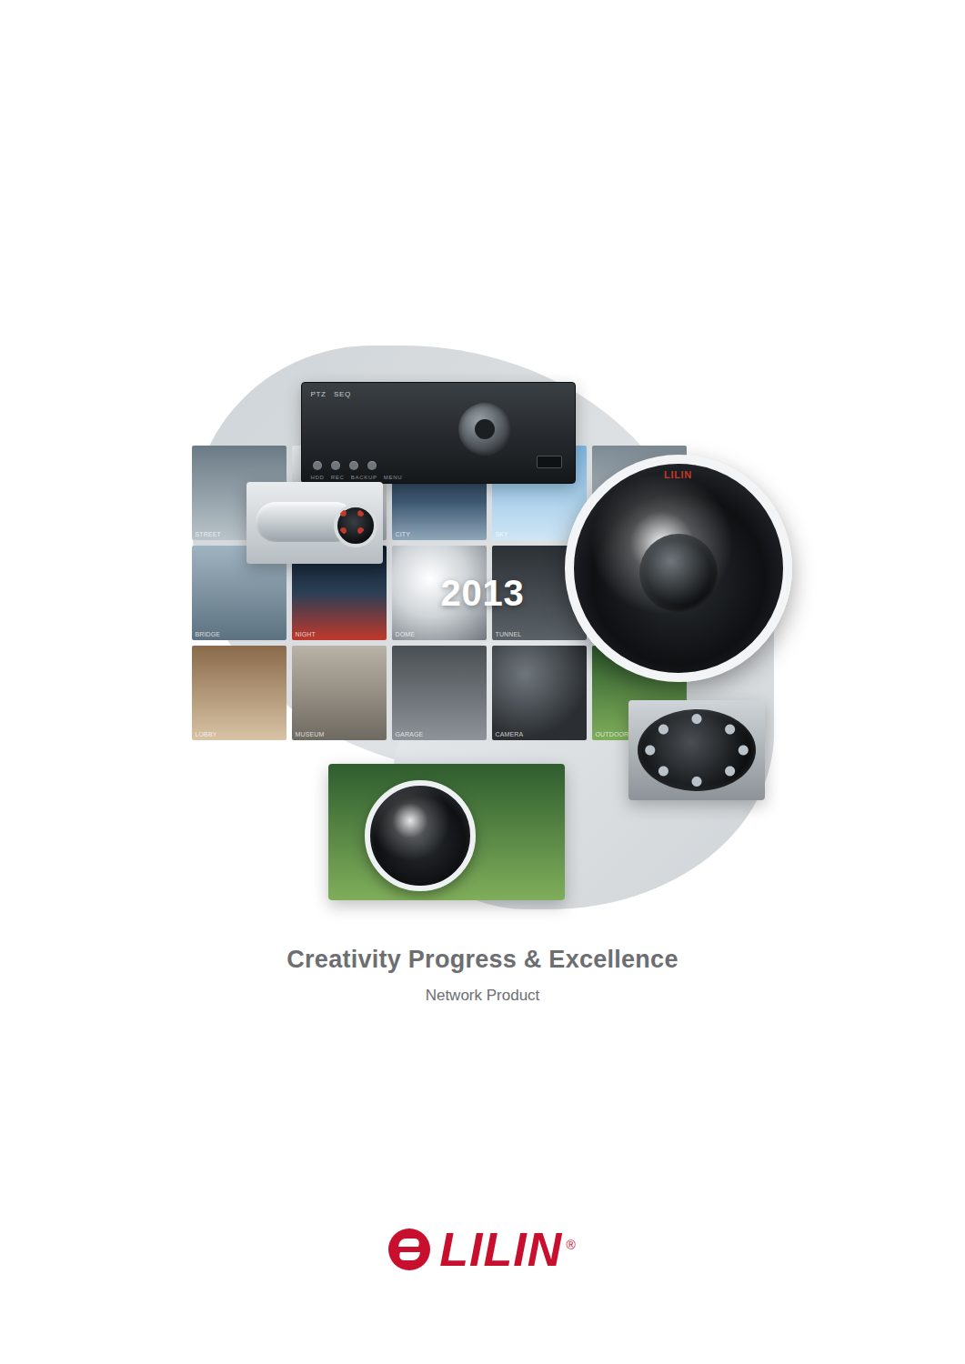PTZ SEQ
HDD REC BACKUP MENU
LILIN
2013
Creativity Progress & Excellence
Network Product
LILIN®